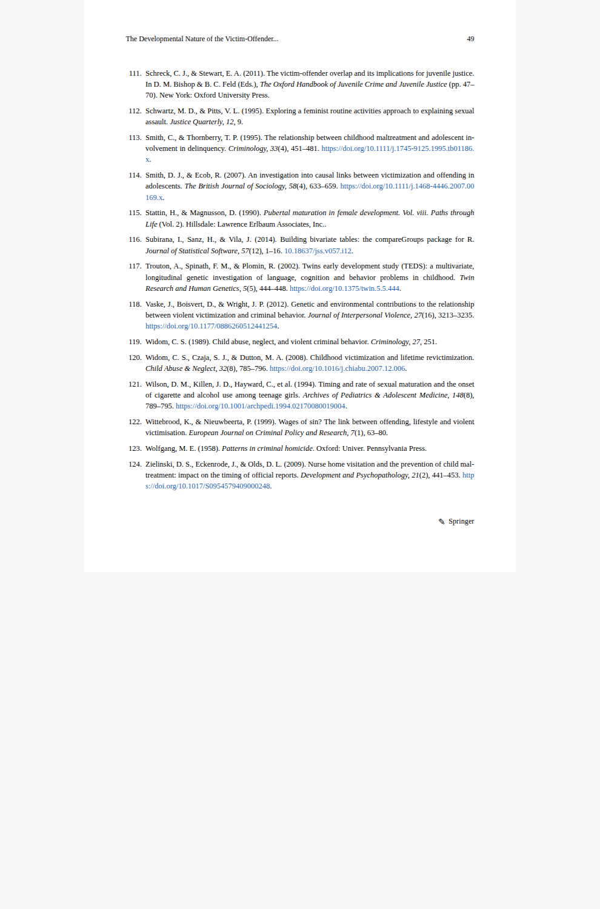The Developmental Nature of the Victim-Offender... 49
111. Schreck, C. J., & Stewart, E. A. (2011). The victim-offender overlap and its implications for juvenile justice. In D. M. Bishop & B. C. Feld (Eds.), The Oxford Handbook of Juvenile Crime and Juvenile Justice (pp. 47–70). New York: Oxford University Press.
112. Schwartz, M. D., & Pitts, V. L. (1995). Exploring a feminist routine activities approach to explaining sexual assault. Justice Quarterly, 12, 9.
113. Smith, C., & Thornberry, T. P. (1995). The relationship between childhood maltreatment and adolescent involvement in delinquency. Criminology, 33(4), 451–481. https://doi.org/10.1111/j.1745-9125.1995.tb01186.x.
114. Smith, D. J., & Ecob, R. (2007). An investigation into causal links between victimization and offending in adolescents. The British Journal of Sociology, 58(4), 633–659. https://doi.org/10.1111/j.1468-4446.2007.00169.x.
115. Stattin, H., & Magnusson, D. (1990). Pubertal maturation in female development. Vol. viii. Paths through Life (Vol. 2). Hillsdale: Lawrence Erlbaum Associates, Inc..
116. Subirana, I., Sanz, H., & Vila, J. (2014). Building bivariate tables: the compareGroups package for R. Journal of Statistical Software, 57(12), 1–16. 10.18637/jss.v057.i12.
117. Trouton, A., Spinath, F. M., & Plomin, R. (2002). Twins early development study (TEDS): a multivariate, longitudinal genetic investigation of language, cognition and behavior problems in childhood. Twin Research and Human Genetics, 5(5), 444–448. https://doi.org/10.1375/twin.5.5.444.
118. Vaske, J., Boisvert, D., & Wright, J. P. (2012). Genetic and environmental contributions to the relationship between violent victimization and criminal behavior. Journal of Interpersonal Violence, 27(16), 3213–3235. https://doi.org/10.1177/0886260512441254.
119. Widom, C. S. (1989). Child abuse, neglect, and violent criminal behavior. Criminology, 27, 251.
120. Widom, C. S., Czaja, S. J., & Dutton, M. A. (2008). Childhood victimization and lifetime revictimization. Child Abuse & Neglect, 32(8), 785–796. https://doi.org/10.1016/j.chiabu.2007.12.006.
121. Wilson, D. M., Killen, J. D., Hayward, C., et al. (1994). Timing and rate of sexual maturation and the onset of cigarette and alcohol use among teenage girls. Archives of Pediatrics & Adolescent Medicine, 148(8), 789–795. https://doi.org/10.1001/archpedi.1994.02170080019004.
122. Wittebrood, K., & Nieuwbeerta, P. (1999). Wages of sin? The link between offending, lifestyle and violent victimisation. European Journal on Criminal Policy and Research, 7(1), 63–80.
123. Wolfgang, M. E. (1958). Patterns in criminal homicide. Oxford: Univer. Pennsylvania Press.
124. Zielinski, D. S., Eckenrode, J., & Olds, D. L. (2009). Nurse home visitation and the prevention of child maltreatment: impact on the timing of official reports. Development and Psychopathology, 21(2), 441–453. https://doi.org/10.1017/S0954579409000248.
✎ Springer